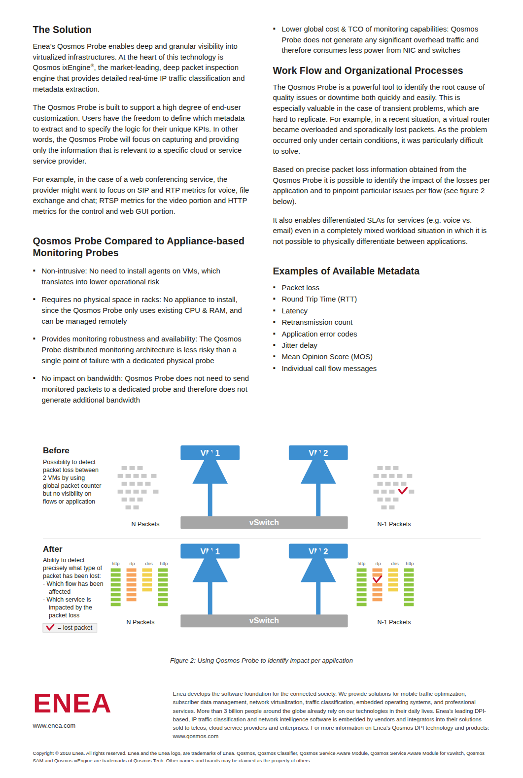The Solution
Enea’s Qosmos Probe enables deep and granular visibility into virtualized infrastructures. At the heart of this technology is Qosmos ixEngine®, the market-leading, deep packet inspection engine that provides detailed real-time IP traffic classification and metadata extraction.
The Qosmos Probe is built to support a high degree of end-user customization. Users have the freedom to define which metadata to extract and to specify the logic for their unique KPIs. In other words, the Qosmos Probe will focus on capturing and providing only the information that is relevant to a specific cloud or service service provider.
For example, in the case of a web conferencing service, the provider might want to focus on SIP and RTP metrics for voice, file exchange and chat; RTSP metrics for the video portion and HTTP metrics for the control and web GUI portion.
Qosmos Probe Compared to Appliance-based
Monitoring Probes
Non-intrusive: No need to install agents on VMs, which translates into lower operational risk
Requires no physical space in racks: No appliance to install, since the Qosmos Probe only uses existing CPU & RAM, and can be managed remotely
Provides monitoring robustness and availability: The Qosmos Probe distributed monitoring architecture is less risky than a single point of failure with a dedicated physical probe
No impact on bandwidth: Qosmos Probe does not need to send monitored packets to a dedicated probe and therefore does not generate additional bandwidth
Lower global cost & TCO of monitoring capabilities: Qosmos Probe does not generate any significant overhead traffic and therefore consumes less power from NIC and switches
Work Flow and Organizational Processes
The Qosmos Probe is a powerful tool to identify the root cause of quality issues or downtime both quickly and easily. This is especially valuable in the case of transient problems, which are hard to replicate. For example, in a recent situation, a virtual router became overloaded and sporadically lost packets. As the problem occurred only under certain conditions, it was particularly difficult to solve.
Based on precise packet loss information obtained from the Qosmos Probe it is possible to identify the impact of the losses per application and to pinpoint particular issues per flow (see figure 2 below).
It also enables differentiated SLAs for services (e.g. voice vs. email) even in a completely mixed workload situation in which it is not possible to physically differentiate between applications.
Examples of Available Metadata
Packet loss
Round Trip Time (RTT)
Latency
Retransmission count
Application error codes
Jitter delay
Mean Opinion Score (MOS)
Individual call flow messages
Before Possibility to detect packet loss between 2 VMs by using global packet counter but no visibility on flows or application VM 1 VM 2 vSwitch N Packets N-1 Packets After Ability to detect precisely what type of packet has been lost: - Which flow has been affected - Which service is impacted by the packet loss = lost packet VM 1 VM 2 http rtp dns http http rtp dns http vSwitch N Packets N-1 Packets
Figure 2: Using Qosmos Probe to identify impact per application
ENEA
www.enea.com
Enea develops the software foundation for the connected society. We provide solutions for mobile traffic optimization, subscriber data management, network virtualization, traffic classification, embedded operating systems, and professional services. More than 3 billion people around the globe already rely on our technologies in their daily lives. Enea’s leading DPI-based, IP traffic classification and network intelligence software is embedded by vendors and integrators into their solutions sold to telcos, cloud service providers and enterprises. For more information on Enea’s Qosmos DPI technology and products: www.qosmos.com
Copyright © 2018 Enea. All rights reserved. Enea and the Enea logo, are trademarks of Enea. Qosmos, Qosmos Classifier, Qosmos Service Aware Module, Qosmos Service Aware Module for vSwitch, Qosmos SAM and Qosmos ixEngine are trademarks of Qosmos Tech. Other names and brands may be claimed as the property of others.